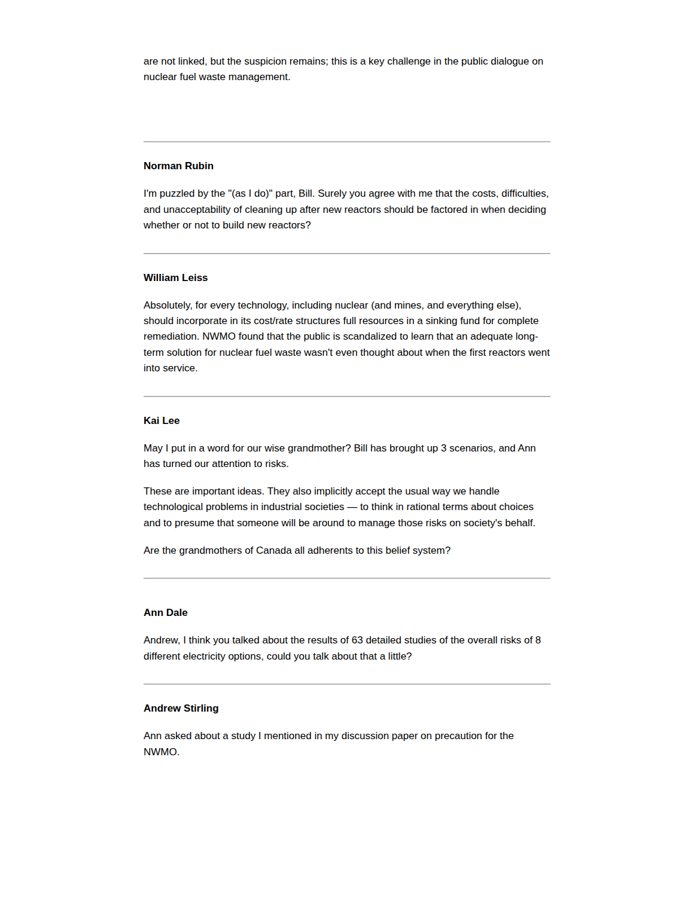are not linked, but the suspicion remains; this is a key challenge in the public dialogue on nuclear fuel waste management.
Norman Rubin
I'm puzzled by the "(as I do)" part, Bill. Surely you agree with me that the costs, difficulties, and unacceptability of cleaning up after new reactors should be factored in when deciding whether or not to build new reactors?
William Leiss
Absolutely, for every technology, including nuclear (and mines, and everything else), should incorporate in its cost/rate structures full resources in a sinking fund for complete remediation. NWMO found that the public is scandalized to learn that an adequate long-term solution for nuclear fuel waste wasn't even thought about when the first reactors went into service.
Kai Lee
May I put in a word for our wise grandmother? Bill has brought up 3 scenarios, and Ann has turned our attention to risks.
These are important ideas. They also implicitly accept the usual way we handle technological problems in industrial societies — to think in rational terms about choices and to presume that someone will be around to manage those risks on society's behalf.
Are the grandmothers of Canada all adherents to this belief system?
Ann Dale
Andrew, I think you talked about the results of 63 detailed studies of the overall risks of 8 different electricity options, could you talk about that a little?
Andrew Stirling
Ann asked about a study I mentioned in my discussion paper on precaution for the NWMO.